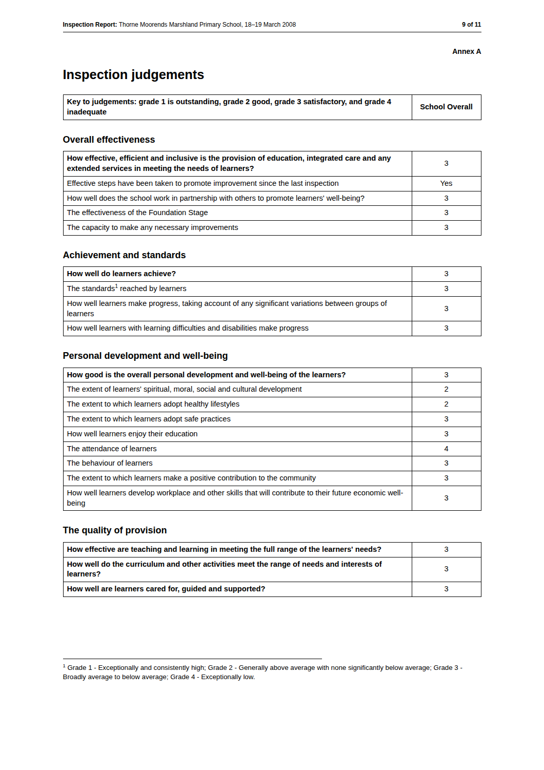Inspection Report: Thorne Moorends Marshland Primary School, 18–19 March 2008
9 of 11
Annex A
Inspection judgements
| Key to judgements: grade 1 is outstanding, grade 2 good, grade 3 satisfactory, and grade 4 inadequate | School Overall |
Overall effectiveness
| How effective, efficient and inclusive is the provision of education, integrated care and any extended services in meeting the needs of learners? | 3 |
| Effective steps have been taken to promote improvement since the last inspection | Yes |
| How well does the school work in partnership with others to promote learners' well-being? | 3 |
| The effectiveness of the Foundation Stage | 3 |
| The capacity to make any necessary improvements | 3 |
Achievement and standards
| How well do learners achieve? | 3 |
| The standards 1 reached by learners | 3 |
| How well learners make progress, taking account of any significant variations between groups of learners | 3 |
| How well learners with learning difficulties and disabilities make progress | 3 |
Personal development and well-being
| How good is the overall personal development and well-being of the learners? | 3 |
| The extent of learners' spiritual, moral, social and cultural development | 2 |
| The extent to which learners adopt healthy lifestyles | 2 |
| The extent to which learners adopt safe practices | 3 |
| How well learners enjoy their education | 3 |
| The attendance of learners | 4 |
| The behaviour of learners | 3 |
| The extent to which learners make a positive contribution to the community | 3 |
| How well learners develop workplace and other skills that will contribute to their future economic well-being | 3 |
The quality of provision
| How effective are teaching and learning in meeting the full range of the learners' needs? | 3 |
| How well do the curriculum and other activities meet the range of needs and interests of learners? | 3 |
| How well are learners cared for, guided and supported? | 3 |
1 Grade 1 - Exceptionally and consistently high; Grade 2 - Generally above average with none significantly below average; Grade 3 - Broadly average to below average; Grade 4 - Exceptionally low.